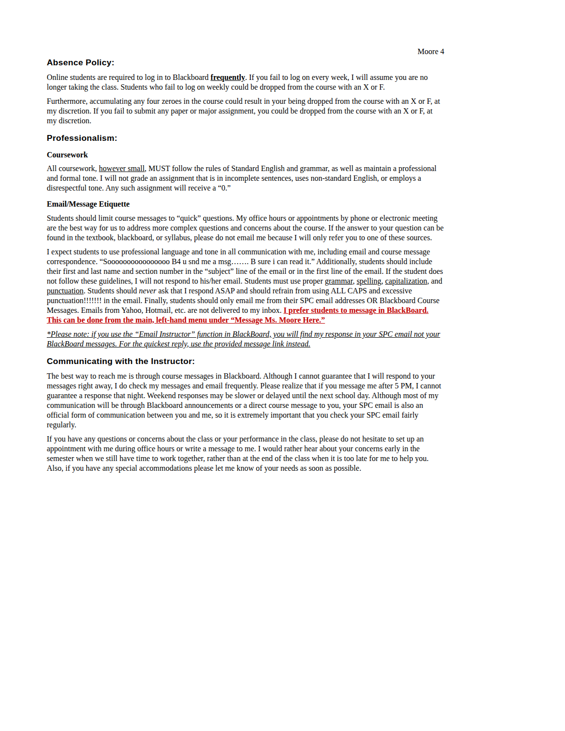Moore 4
Absence Policy:
Online students are required to log in to Blackboard frequently. If you fail to log on every week, I will assume you are no longer taking the class. Students who fail to log on weekly could be dropped from the course with an X or F.
Furthermore, accumulating any four zeroes in the course could result in your being dropped from the course with an X or F, at my discretion. If you fail to submit any paper or major assignment, you could be dropped from the course with an X or F, at my discretion.
Professionalism:
Coursework
All coursework, however small, MUST follow the rules of Standard English and grammar, as well as maintain a professional and formal tone. I will not grade an assignment that is in incomplete sentences, uses non-standard English, or employs a disrespectful tone. Any such assignment will receive a “0.”
Email/Message Etiquette
Students should limit course messages to “quick” questions. My office hours or appointments by phone or electronic meeting are the best way for us to address more complex questions and concerns about the course. If the answer to your question can be found in the textbook, blackboard, or syllabus, please do not email me because I will only refer you to one of these sources.
I expect students to use professional language and tone in all communication with me, including email and course message correspondence. “Soooooooooooooooo B4 u snd me a msg……. B sure i can read it.” Additionally, students should include their first and last name and section number in the “subject” line of the email or in the first line of the email. If the student does not follow these guidelines, I will not respond to his/her email. Students must use proper grammar, spelling, capitalization, and punctuation. Students should never ask that I respond ASAP and should refrain from using ALL CAPS and excessive punctuation!!!!!!! in the email. Finally, students should only email me from their SPC email addresses OR Blackboard Course Messages. Emails from Yahoo, Hotmail, etc. are not delivered to my inbox. I prefer students to message in BlackBoard. This can be done from the main, left-hand menu under “Message Ms. Moore Here.”
*Please note: if you use the “Email Instructor” function in BlackBoard, you will find my response in your SPC email not your BlackBoard messages. For the quickest reply, use the provided message link instead.
Communicating with the Instructor:
The best way to reach me is through course messages in Blackboard. Although I cannot guarantee that I will respond to your messages right away, I do check my messages and email frequently. Please realize that if you message me after 5 PM, I cannot guarantee a response that night. Weekend responses may be slower or delayed until the next school day. Although most of my communication will be through Blackboard announcements or a direct course message to you, your SPC email is also an official form of communication between you and me, so it is extremely important that you check your SPC email fairly regularly.
If you have any questions or concerns about the class or your performance in the class, please do not hesitate to set up an appointment with me during office hours or write a message to me. I would rather hear about your concerns early in the semester when we still have time to work together, rather than at the end of the class when it is too late for me to help you. Also, if you have any special accommodations please let me know of your needs as soon as possible.